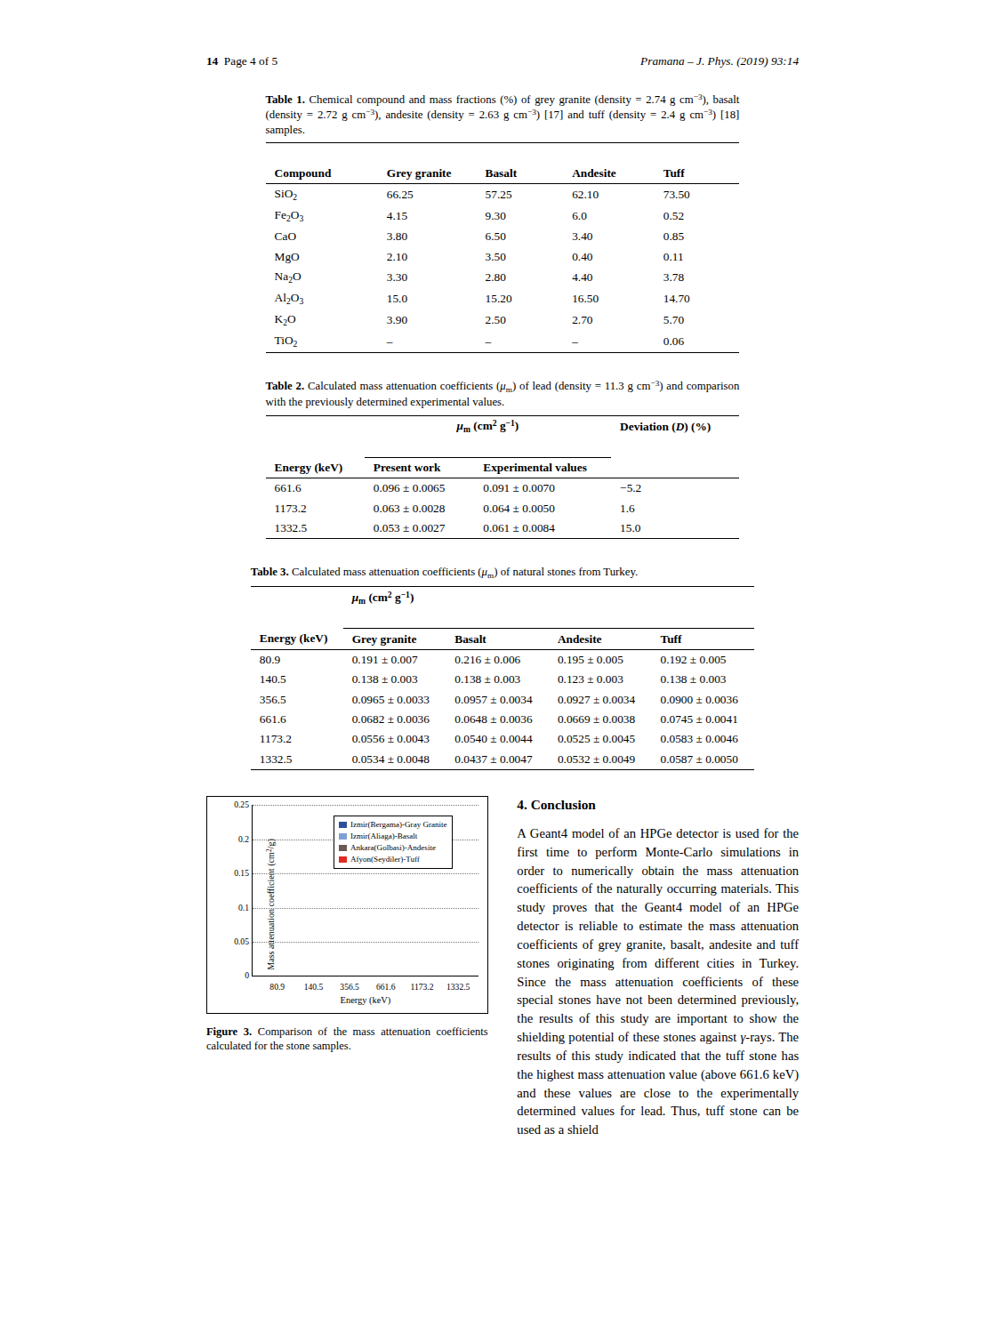14 Page 4 of 5
Pramana – J. Phys. (2019) 93:14
Table 1. Chemical compound and mass fractions (%) of grey granite (density = 2.74 g cm−3), basalt (density = 2.72 g cm−3), andesite (density = 2.63 g cm−3) [17] and tuff (density = 2.4 g cm−3) [18] samples.
| Compound | Grey granite | Basalt | Andesite | Tuff |
| --- | --- | --- | --- | --- |
| SiO 2 | 66.25 | 57.25 | 62.10 | 73.50 |
| Fe 2 O 3 | 4.15 | 9.30 | 6.0 | 0.52 |
| CaO | 3.80 | 6.50 | 3.40 | 0.85 |
| MgO | 2.10 | 3.50 | 0.40 | 0.11 |
| Na 2 O | 3.30 | 2.80 | 4.40 | 3.78 |
| Al 2 O 3 | 15.0 | 15.20 | 16.50 | 14.70 |
| K 2 O | 3.90 | 2.50 | 2.70 | 5.70 |
| TiO 2 | – | – | – | 0.06 |
Table 2. Calculated mass attenuation coefficients (μm) of lead (density = 11.3 g cm−3) and comparison with the previously determined experimental values.
| | μ m (cm 2 g −1 ) | Deviation ( D ) (%) |
| --- | --- | --- |
| Energy (keV) | Present work | Experimental values | |
| 661.6 | 0.096 ± 0.0065 | 0.091 ± 0.0070 | −5.2 |
| 1173.2 | 0.063 ± 0.0028 | 0.064 ± 0.0050 | 1.6 |
| 1332.5 | 0.053 ± 0.0027 | 0.061 ± 0.0084 | 15.0 |
Table 3. Calculated mass attenuation coefficients (μm) of natural stones from Turkey.
| | μ m (cm 2 g −1 ) |
| --- | --- |
| Energy (keV) | Grey granite | Basalt | Andesite | Tuff |
| 80.9 | 0.191 ± 0.007 | 0.216 ± 0.006 | 0.195 ± 0.005 | 0.192 ± 0.005 |
| 140.5 | 0.138 ± 0.003 | 0.138 ± 0.003 | 0.123 ± 0.003 | 0.138 ± 0.003 |
| 356.5 | 0.0965 ± 0.0033 | 0.0957 ± 0.0034 | 0.0927 ± 0.0034 | 0.0900 ± 0.0036 |
| 661.6 | 0.0682 ± 0.0036 | 0.0648 ± 0.0036 | 0.0669 ± 0.0038 | 0.0745 ± 0.0041 |
| 1173.2 | 0.0556 ± 0.0043 | 0.0540 ± 0.0044 | 0.0525 ± 0.0045 | 0.0583 ± 0.0046 |
| 1332.5 | 0.0534 ± 0.0048 | 0.0437 ± 0.0047 | 0.0532 ± 0.0049 | 0.0587 ± 0.0050 |
Mass attenuation coefficient (cm2/g)
0.25
0.2
0.15
0.1
0.05
0
Izmir(Bergama)-Gray Granite
Izmir(Aliaga)-Basalt
Ankara(Golbasi)-Andesite
Afyon(Seydiler)-Tuff
80.9
140.5
356.5
661.6
1173.2
1332.5
Energy (keV)
Figure 3. Comparison of the mass attenuation coefficients calculated for the stone samples.
4. Conclusion
A Geant4 model of an HPGe detector is used for the first time to perform Monte-Carlo simulations in order to numerically obtain the mass attenuation coefficients of the naturally occurring materials. This study proves that the Geant4 model of an HPGe detector is reliable to estimate the mass attenuation coefficients of grey granite, basalt, andesite and tuff stones originating from different cities in Turkey. Since the mass attenuation coefficients of these special stones have not been determined previously, the results of this study are important to show the shielding potential of these stones against γ-rays. The results of this study indicated that the tuff stone has the highest mass attenuation value (above 661.6 keV) and these values are close to the experimentally determined values for lead. Thus, tuff stone can be used as a shield